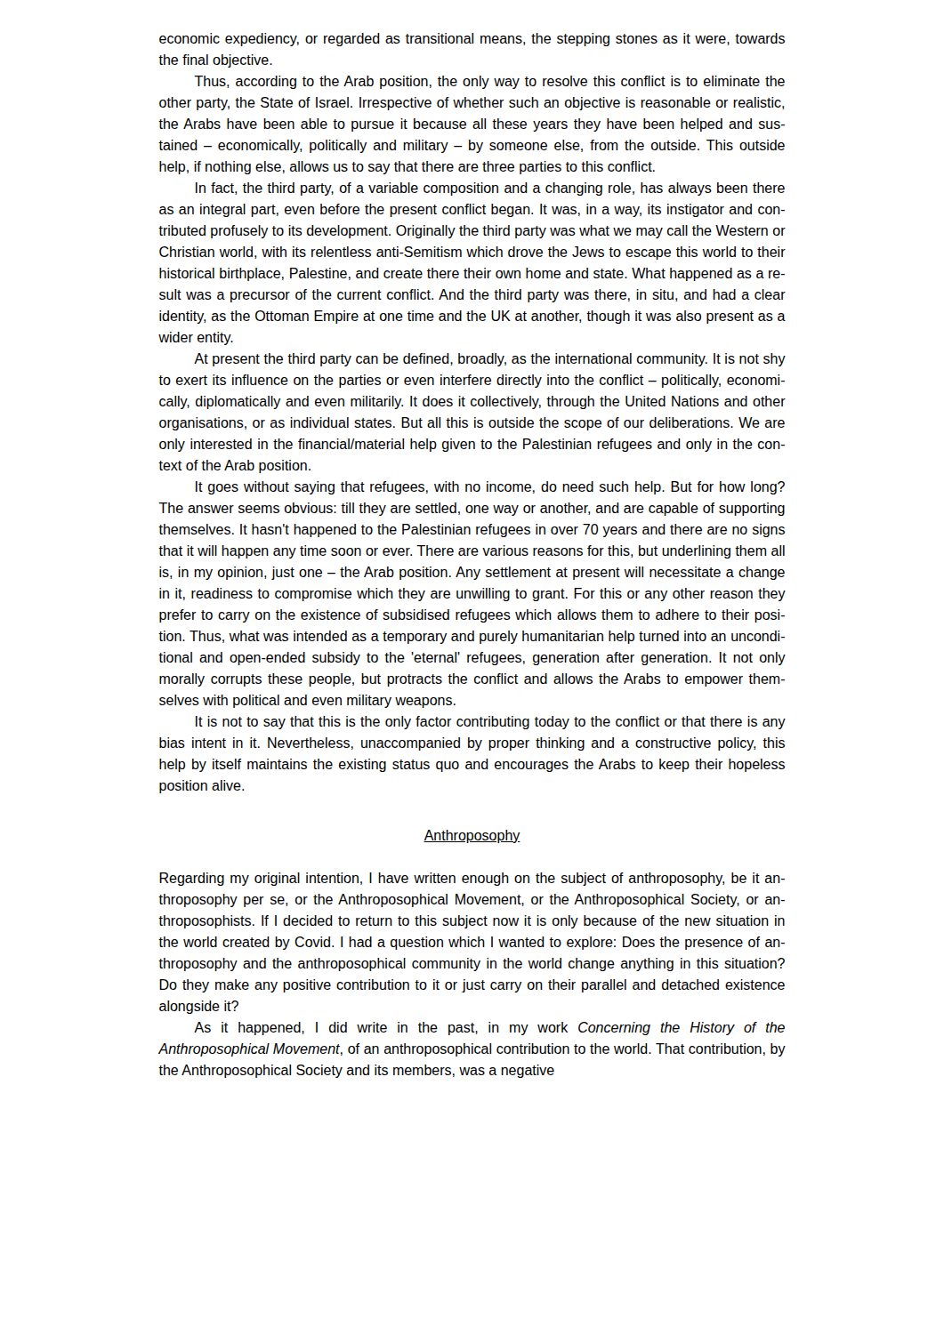economic expediency, or regarded as transitional means, the stepping stones as it were, towards the final objective.
Thus, according to the Arab position, the only way to resolve this conflict is to eliminate the other party, the State of Israel. Irrespective of whether such an objective is reasonable or realistic, the Arabs have been able to pursue it because all these years they have been helped and sustained – economically, politically and military – by someone else, from the outside. This outside help, if nothing else, allows us to say that there are three parties to this conflict.
In fact, the third party, of a variable composition and a changing role, has always been there as an integral part, even before the present conflict began. It was, in a way, its instigator and contributed profusely to its development. Originally the third party was what we may call the Western or Christian world, with its relentless anti-Semitism which drove the Jews to escape this world to their historical birthplace, Palestine, and create there their own home and state. What happened as a result was a precursor of the current conflict. And the third party was there, in situ, and had a clear identity, as the Ottoman Empire at one time and the UK at another, though it was also present as a wider entity.
At present the third party can be defined, broadly, as the international community. It is not shy to exert its influence on the parties or even interfere directly into the conflict – politically, economically, diplomatically and even militarily. It does it collectively, through the United Nations and other organisations, or as individual states. But all this is outside the scope of our deliberations. We are only interested in the financial/material help given to the Palestinian refugees and only in the context of the Arab position.
It goes without saying that refugees, with no income, do need such help. But for how long? The answer seems obvious: till they are settled, one way or another, and are capable of supporting themselves. It hasn't happened to the Palestinian refugees in over 70 years and there are no signs that it will happen any time soon or ever. There are various reasons for this, but underlining them all is, in my opinion, just one – the Arab position. Any settlement at present will necessitate a change in it, readiness to compromise which they are unwilling to grant. For this or any other reason they prefer to carry on the existence of subsidised refugees which allows them to adhere to their position. Thus, what was intended as a temporary and purely humanitarian help turned into an unconditional and open-ended subsidy to the 'eternal' refugees, generation after generation. It not only morally corrupts these people, but protracts the conflict and allows the Arabs to empower themselves with political and even military weapons.
It is not to say that this is the only factor contributing today to the conflict or that there is any bias intent in it. Nevertheless, unaccompanied by proper thinking and a constructive policy, this help by itself maintains the existing status quo and encourages the Arabs to keep their hopeless position alive.
Anthroposophy
Regarding my original intention, I have written enough on the subject of anthroposophy, be it anthroposophy per se, or the Anthroposophical Movement, or the Anthroposophical Society, or anthroposophists. If I decided to return to this subject now it is only because of the new situation in the world created by Covid. I had a question which I wanted to explore: Does the presence of anthroposophy and the anthroposophical community in the world change anything in this situation? Do they make any positive contribution to it or just carry on their parallel and detached existence alongside it?
As it happened, I did write in the past, in my work Concerning the History of the Anthroposophical Movement, of an anthroposophical contribution to the world. That contribution, by the Anthroposophical Society and its members, was a negative